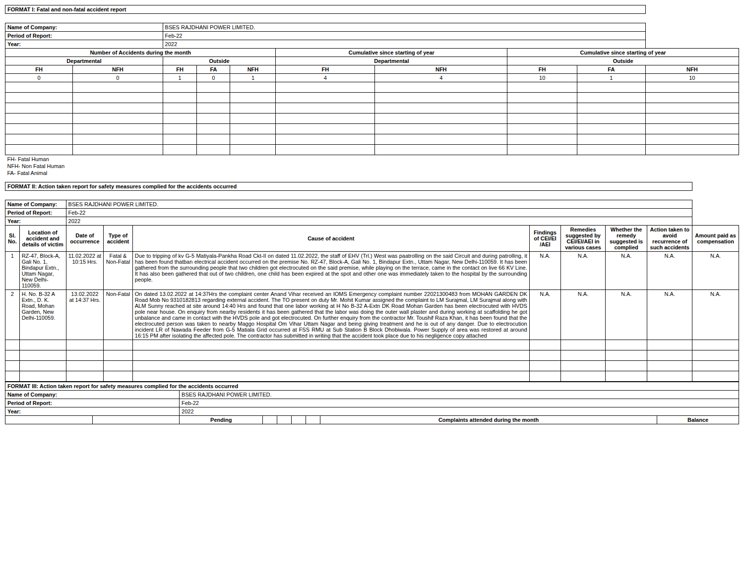| FORMAT I: Fatal and non-fatal accident report |
| Name of Company: | BSES RAJDHANI POWER LIMITED. |
| Period of Report: | Feb-22 |
| Year: | 2022 |
| Number of Accidents during the month | Cumulative since starting of year | Cumulative since starting of year |
| Departmental | Outside | Departmental | Outside |
| FH | NFH | FH | FA | NFH | FH | NFH | FH | FA | NFH |
| 0 | 0 | 1 | 0 | 1 | 4 | 4 | 10 | 1 | 10 |
| FH- Fatal Human |
| NFH- Non Fatal Human |
| FA- Fatal Animal |
| FORMAT II: Action taken report for safety measures complied for the accidents occurred |
| Name of Company: | BSES RAJDHANI POWER LIMITED. |
| Period of Report: | Feb-22 |
| Year: | 2022 |
| Sl. No. | Location of accident and details of victim | Date of occurrence | Type of accident | Cause of accident | Findings of CEI/EI /AEI | Remedies suggested by CEI/EI/AEI in various cases | Whether the remedy suggested is complied | Action taken to avoid recurrence of such accidents | Amount paid as compensation |
| 1 | RZ-47, Block-A, Gali No. 1, Bindapur Extn., Uttam Nagar, New Delhi-110059. | 11.02.2022 at 10:15 Hrs. | Fatal & Non-Fatal | Due to tripping of kv G-5 Matiyala-Pankha Road Ckt-II on dated 11.02.2022, the staff of EHV (Trl.) West was paatrolling on the said Circuit and during patrolling, it has been found thatban electrical accident occurred on the premise No. RZ-47, Block-A, Gali No. 1, Bindapur Extn., Uttam Nagar, New Delhi-110059. It has been gathered from the surrounding people that two children got electrocuted on the said premise, while playing on the terrace, came in the contact on live 66 KV Line. It has also been gathered that out of two children, one child has been expired at the spot and other one was immediately taken to the hospital by the surrounding people. | N.A. | N.A. | N.A. | N.A. | N.A. |
| 2 | H. No. B-32 A Extn., D. K. Road, Mohan Garden, New Delhi-110059. | 13.02.2022 at 14:37 Hrs. | Non-Fatal | On dated 13.02.2022 at 14:37Hrs the complaint center Anand Vihar received an IOMS Emergency complaint number 22021300483 from MOHAN GARDEN DK Road Mob No 9310182813 regarding external accident. The TO present on duty Mr. Mohit Kumar assigned the complaint to LM Surajmal, LM Surajmal along with ALM Sunny reached at site around 14:40 Hrs and found that one labor working at H No B-32 A-Extn DK Road Mohan Garden has been electrocuted with HVDS pole near house. On enquiry from nearby residents it has been gathered that the labor was doing the outer wall plaster and during working at scaffolding he got unbalance and came in contact with the HVDS pole and got electrocuted. On further enquiry from the contractor Mr. Toushif Raza Khan, it has been found that the electrocuted person was taken to nearby Maggo Hospital Om Vihar Uttam Nagar and being giving treatment and he is out of any danger. Due to electrocution incident LR of Nawada Feeder from G-5 Matiala Grid occurred at FSS RMU at Sub Station B Block Dhobiwala. Power Supply of area was restored at around 16:15 PM after isolating the affected pole. The contractor has submitted in writing that the accident took place due to his negligence copy attached | N.A. | N.A. | N.A. | N.A. | N.A. |
| FORMAT III: Action taken report for safety measures complied for the accidents occurred |
| Name of Company: | BSES RAJDHANI POWER LIMITED. |
| Period of Report: | Feb-22 |
| Year: | 2022 |
| | | Pending | | | | | Complaints attended during the month | Balance |